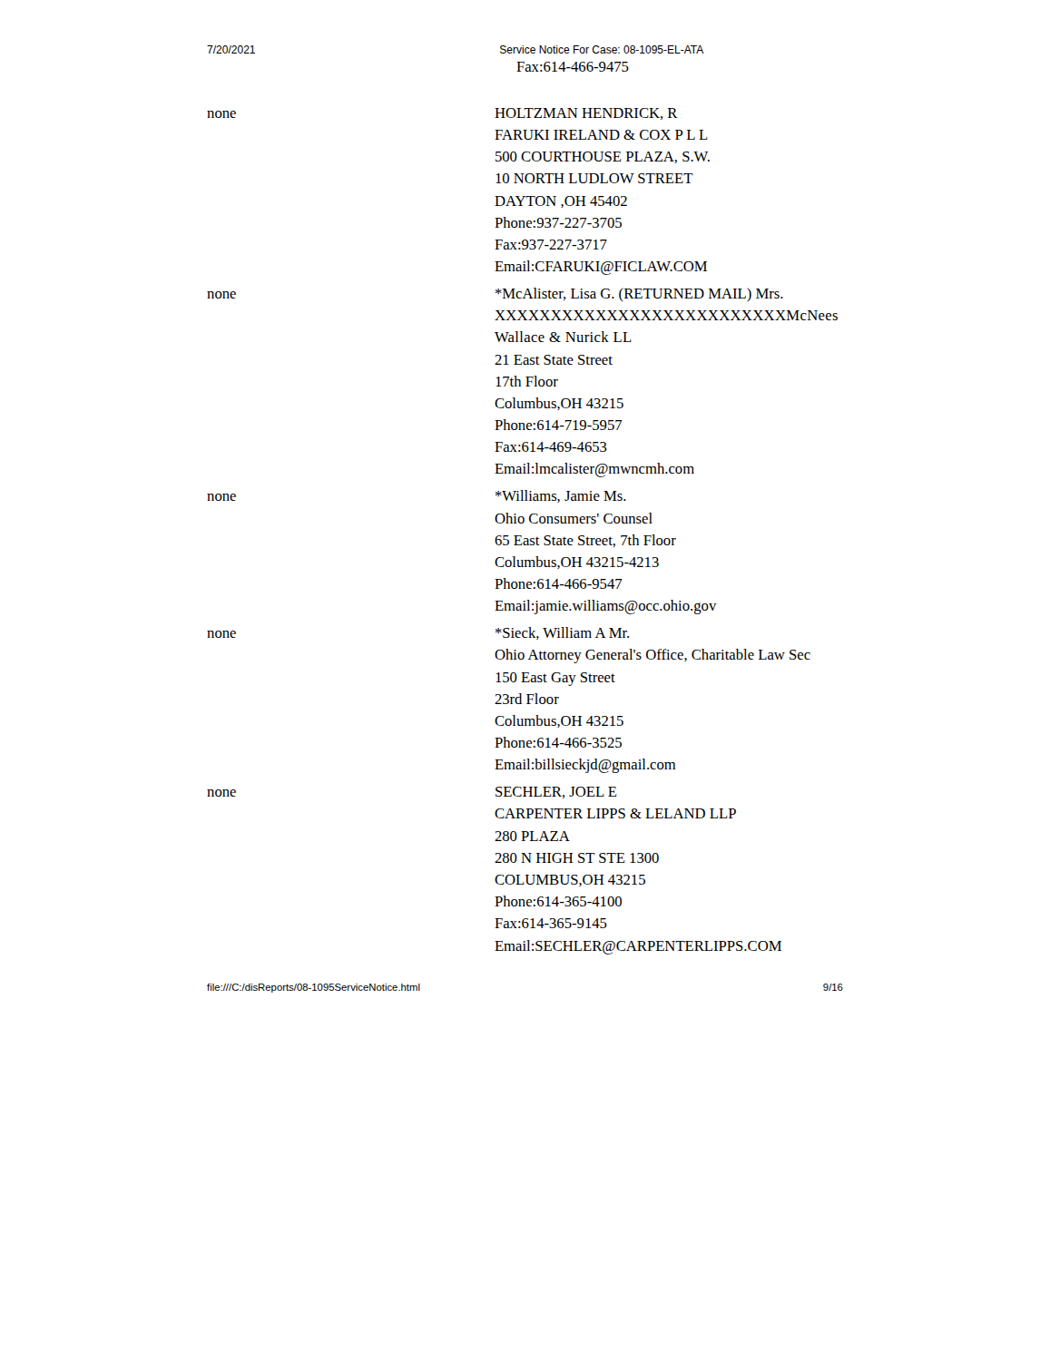7/20/2021
Service Notice For Case: 08-1095-EL-ATA
Fax:614-466-9475
| none | HOLTZMAN HENDRICK, R FARUKI IRELAND & COX P L L 500 COURTHOUSE PLAZA, S.W. 10 NORTH LUDLOW STREET DAYTON ,OH 45402 Phone:937-227-3705 Fax:937-227-3717 Email:CFARUKI@FICLAW.COM |
| none | *McAlister, Lisa G. (RETURNED MAIL) Mrs. XXXXXXXXXXXXXXXXXXXXXXXXXXMcNees Wallace & Nurick LL 21 East State Street 17th Floor Columbus,OH 43215 Phone:614-719-5957 Fax:614-469-4653 Email:lmcalister@mwncmh.com |
| none | *Williams, Jamie Ms. Ohio Consumers' Counsel 65 East State Street, 7th Floor Columbus,OH 43215-4213 Phone:614-466-9547 Email:jamie.williams@occ.ohio.gov |
| none | *Sieck, William A Mr. Ohio Attorney General's Office, Charitable Law Sec 150 East Gay Street 23rd Floor Columbus,OH 43215 Phone:614-466-3525 Email:billsieckjd@gmail.com |
| none | SECHLER, JOEL E CARPENTER LIPPS & LELAND LLP 280 PLAZA 280 N HIGH ST STE 1300 COLUMBUS,OH 43215 Phone:614-365-4100 Fax:614-365-9145 Email:SECHLER@CARPENTERLIPPS.COM |
file:///C:/disReports/08-1095ServiceNotice.html
9/16